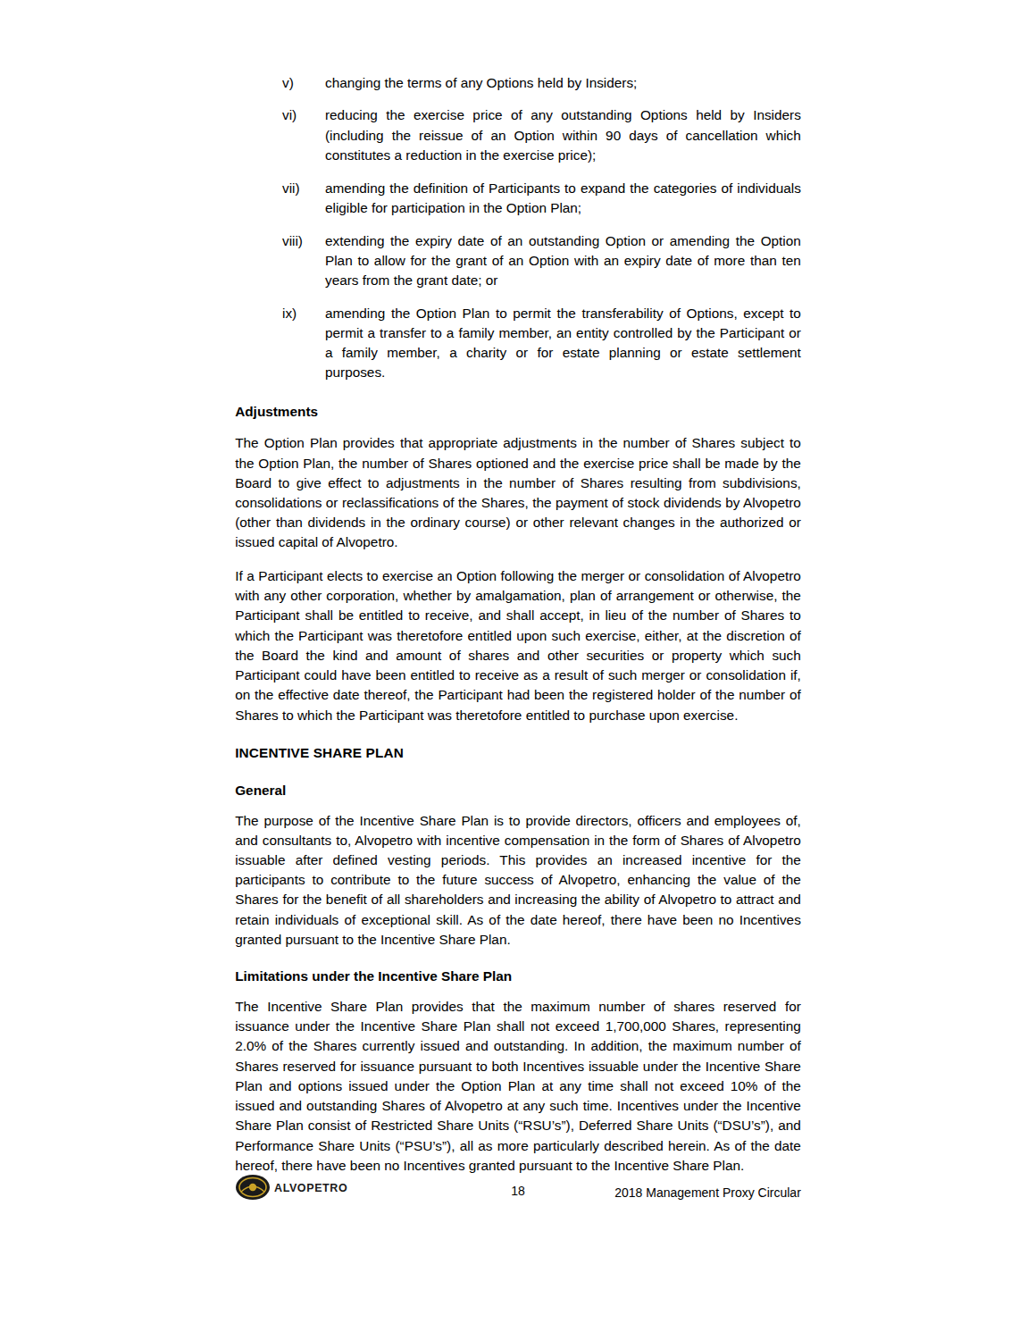v)
changing the terms of any Options held by Insiders;
vi)
reducing the exercise price of any outstanding Options held by Insiders (including the reissue of an Option within 90 days of cancellation which constitutes a reduction in the exercise price);
vii)
amending the definition of Participants to expand the categories of individuals eligible for participation in the Option Plan;
viii)
extending the expiry date of an outstanding Option or amending the Option Plan to allow for the grant of an Option with an expiry date of more than ten years from the grant date; or
ix)
amending the Option Plan to permit the transferability of Options, except to permit a transfer to a family member, an entity controlled by the Participant or a family member, a charity or for estate planning or estate settlement purposes.
Adjustments
The Option Plan provides that appropriate adjustments in the number of Shares subject to the Option Plan, the number of Shares optioned and the exercise price shall be made by the Board to give effect to adjustments in the number of Shares resulting from subdivisions, consolidations or reclassifications of the Shares, the payment of stock dividends by Alvopetro (other than dividends in the ordinary course) or other relevant changes in the authorized or issued capital of Alvopetro.
If a Participant elects to exercise an Option following the merger or consolidation of Alvopetro with any other corporation, whether by amalgamation, plan of arrangement or otherwise, the Participant shall be entitled to receive, and shall accept, in lieu of the number of Shares to which the Participant was theretofore entitled upon such exercise, either, at the discretion of the Board the kind and amount of shares and other securities or property which such Participant could have been entitled to receive as a result of such merger or consolidation if, on the effective date thereof, the Participant had been the registered holder of the number of Shares to which the Participant was theretofore entitled to purchase upon exercise.
Incentive Share Plan
General
The purpose of the Incentive Share Plan is to provide directors, officers and employees of, and consultants to, Alvopetro with incentive compensation in the form of Shares of Alvopetro issuable after defined vesting periods. This provides an increased incentive for the participants to contribute to the future success of Alvopetro, enhancing the value of the Shares for the benefit of all shareholders and increasing the ability of Alvopetro to attract and retain individuals of exceptional skill. As of the date hereof, there have been no Incentives granted pursuant to the Incentive Share Plan.
Limitations under the Incentive Share Plan
The Incentive Share Plan provides that the maximum number of shares reserved for issuance under the Incentive Share Plan shall not exceed 1,700,000 Shares, representing 2.0% of the Shares currently issued and outstanding. In addition, the maximum number of Shares reserved for issuance pursuant to both Incentives issuable under the Incentive Share Plan and options issued under the Option Plan at any time shall not exceed 10% of the issued and outstanding Shares of Alvopetro at any such time. Incentives under the Incentive Share Plan consist of Restricted Share Units (“RSU’s”), Deferred Share Units (“DSU’s”), and Performance Share Units (“PSU’s”), all as more particularly described herein. As of the date hereof, there have been no Incentives granted pursuant to the Incentive Share Plan.
ALVOPETRO
2018 Management Proxy Circular
18